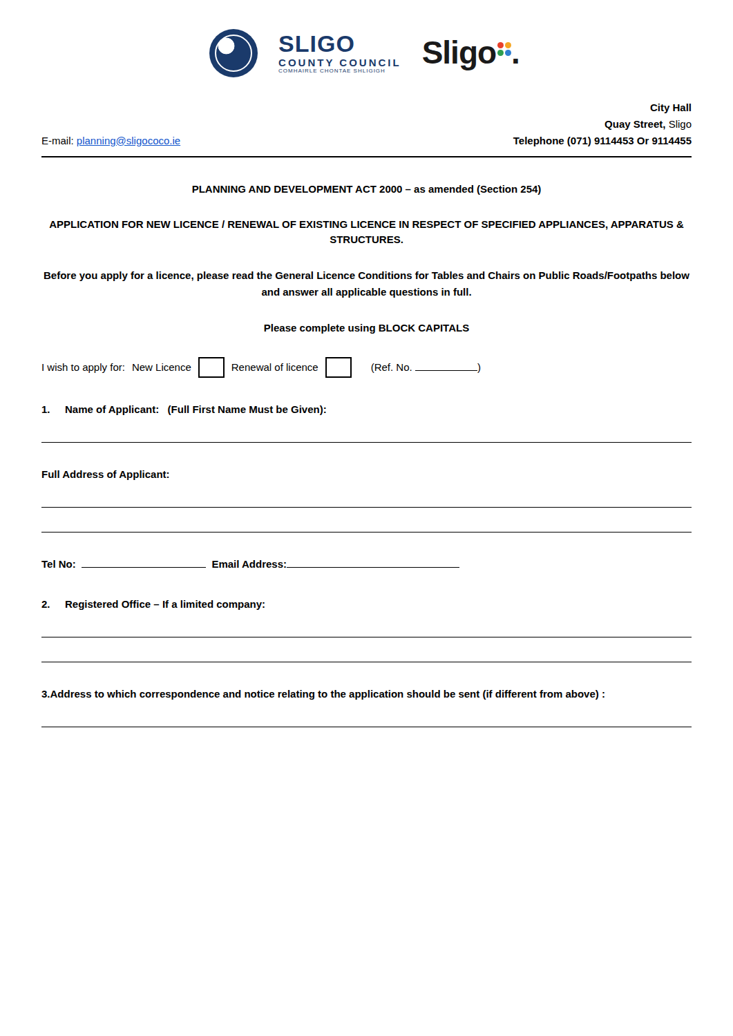SLIGO
COUNTY COUNCIL
COMHAIRLE CHONTAE SHLIGIGH
Sligo .
E-mail: planning@sligococo.ie
City Hall
Quay Street, Sligo
Telephone (071) 9114453 Or 9114455
PLANNING AND DEVELOPMENT ACT 2000 – as amended (Section 254)
APPLICATION FOR NEW LICENCE / RENEWAL OF EXISTING LICENCE IN RESPECT OF SPECIFIED APPLIANCES, APPARATUS & STRUCTURES.
Before you apply for a licence, please read the General Licence Conditions for Tables and Chairs on Public Roads/Footpaths below and answer all applicable questions in full.
Please complete using BLOCK CAPITALS
I wish to apply for: New Licence Renewal of licence (Ref. No. )
1. Name of Applicant: (Full First Name Must be Given):
Full Address of Applicant:
Tel No: Email Address:
2. Registered Office – If a limited company:
3. Address to which correspondence and notice relating to the application should be sent (if different from above) :